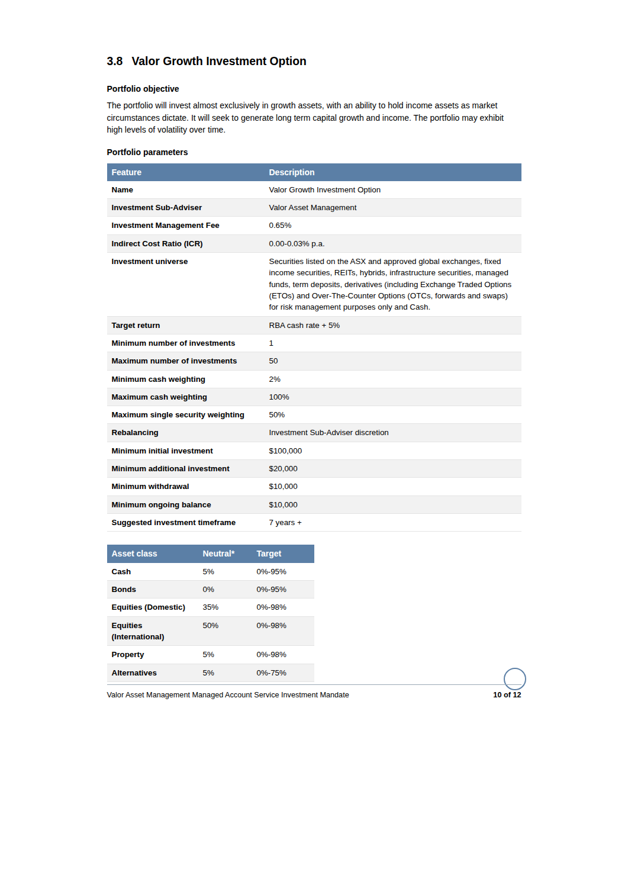3.8 Valor Growth Investment Option
Portfolio objective
The portfolio will invest almost exclusively in growth assets, with an ability to hold income assets as market circumstances dictate. It will seek to generate long term capital growth and income. The portfolio may exhibit high levels of volatility over time.
Portfolio parameters
| Feature | Description |
| --- | --- |
| Name | Valor Growth Investment Option |
| Investment Sub-Adviser | Valor Asset Management |
| Investment Management Fee | 0.65% |
| Indirect Cost Ratio (ICR) | 0.00-0.03% p.a. |
| Investment universe | Securities listed on the ASX and approved global exchanges, fixed income securities, REITs, hybrids, infrastructure securities, managed funds, term deposits, derivatives (including Exchange Traded Options (ETOs) and Over-The-Counter Options (OTCs, forwards and swaps) for risk management purposes only and Cash. |
| Target return | RBA cash rate + 5% |
| Minimum number of investments | 1 |
| Maximum number of investments | 50 |
| Minimum cash weighting | 2% |
| Maximum cash weighting | 100% |
| Maximum single security weighting | 50% |
| Rebalancing | Investment Sub-Adviser discretion |
| Minimum initial investment | $100,000 |
| Minimum additional investment | $20,000 |
| Minimum withdrawal | $10,000 |
| Minimum ongoing balance | $10,000 |
| Suggested investment timeframe | 7 years + |
| Asset class | Neutral* | Target |
| --- | --- | --- |
| Cash | 5% | 0%-95% |
| Bonds | 0% | 0%-95% |
| Equities (Domestic) | 35% | 0%-98% |
| Equities (International) | 50% | 0%-98% |
| Property | 5% | 0%-98% |
| Alternatives | 5% | 0%-75% |
Valor Asset Management Managed Account Service Investment Mandate 10 of 12